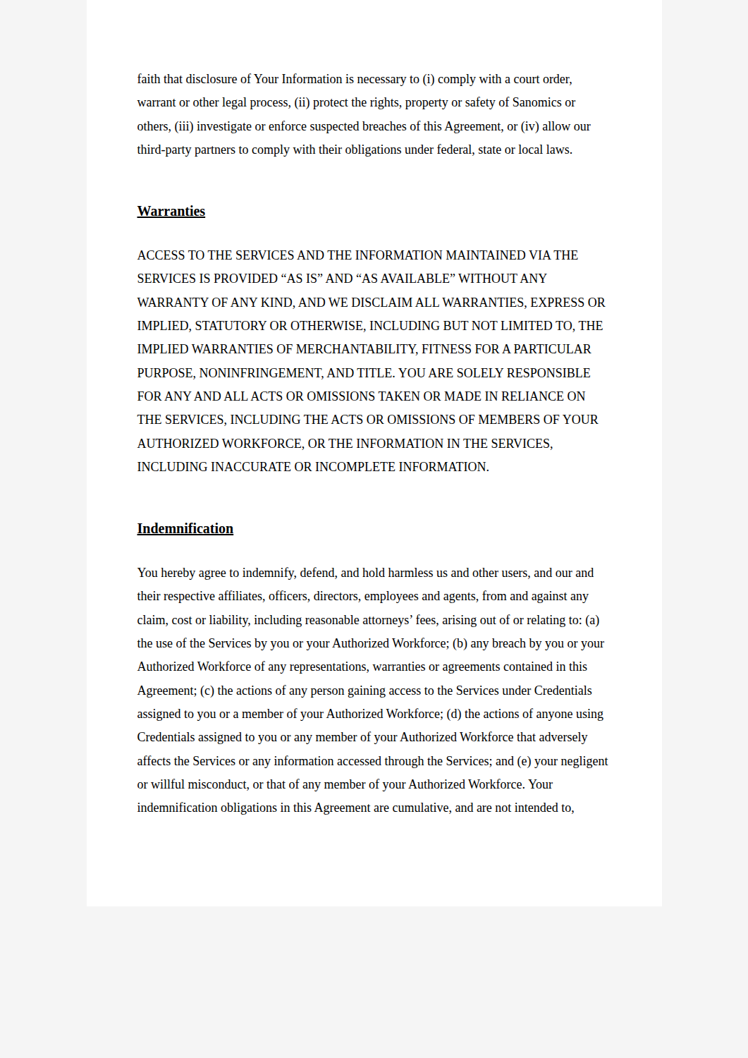faith that disclosure of Your Information is necessary to (i) comply with a court order, warrant or other legal process, (ii) protect the rights, property or safety of Sanomics or others, (iii) investigate or enforce suspected breaches of this Agreement, or (iv) allow our third-party partners to comply with their obligations under federal, state or local laws.
Warranties
Access to the Services and the information maintained via the Services is provided “as is” and “as available” without any warranty of any kind, and we disclaim all warranties, express or implied, statutory or otherwise, including but not limited to, the implied warranties of merchantability, fitness for a particular purpose, noninfringement, and title. You are solely responsible for any and all acts or omissions taken or made in reliance on the Services, including the acts or omissions of members of your Authorized Workforce, or the information in the Services, including inaccurate or incomplete information.
Indemnification
You hereby agree to indemnify, defend, and hold harmless us and other users, and our and their respective affiliates, officers, directors, employees and agents, from and against any claim, cost or liability, including reasonable attorneys’ fees, arising out of or relating to: (a) the use of the Services by you or your Authorized Workforce; (b) any breach by you or your Authorized Workforce of any representations, warranties or agreements contained in this Agreement; (c) the actions of any person gaining access to the Services under Credentials assigned to you or a member of your Authorized Workforce; (d) the actions of anyone using Credentials assigned to you or any member of your Authorized Workforce that adversely affects the Services or any information accessed through the Services; and (e) your negligent or willful misconduct, or that of any member of your Authorized Workforce. Your indemnification obligations in this Agreement are cumulative, and are not intended to,